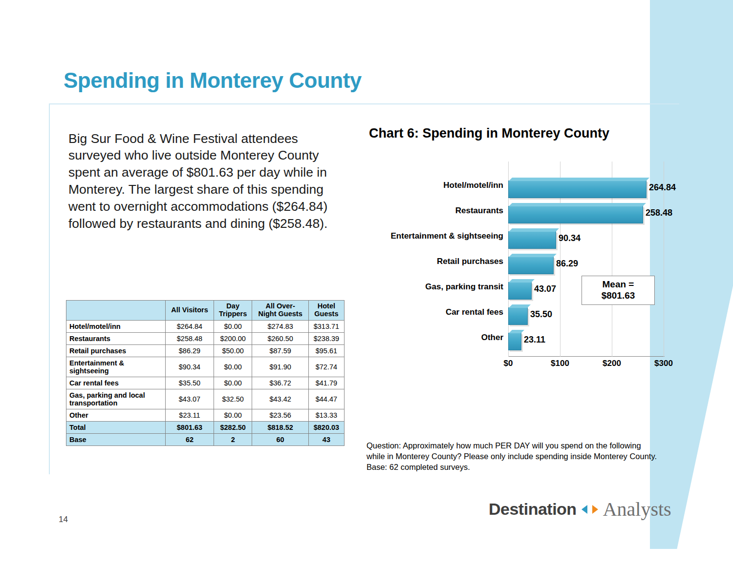Spending in Monterey County
Big Sur Food & Wine Festival attendees surveyed who live outside Monterey County spent an average of $801.63 per day while in Monterey. The largest share of this spending went to overnight accommodations ($264.84) followed by restaurants and dining ($258.48).
| | All Visitors | Day Trippers | All Over- Night Guests | Hotel Guests |
| --- | --- | --- | --- | --- |
| Hotel/motel/inn | $264.84 | $0.00 | $274.83 | $313.71 |
| Restaurants | $258.48 | $200.00 | $260.50 | $238.39 |
| Retail purchases | $86.29 | $50.00 | $87.59 | $95.61 |
| Entertainment & sightseeing | $90.34 | $0.00 | $91.90 | $72.74 |
| Car rental fees | $35.50 | $0.00 | $36.72 | $41.79 |
| Gas, parking and local transportation | $43.07 | $32.50 | $43.42 | $44.47 |
| Other | $23.11 | $0.00 | $23.56 | $13.33 |
| Total | $801.63 | $282.50 | $818.52 | $820.03 |
| Base | 62 | 2 | 60 | 43 |
Chart 6: Spending in Monterey County
$0
$100
$200
$300
Hotel/motel/inn
264.84
Restaurants
258.48
Entertainment & sightseeing
90.34
Retail purchases
86.29
Gas, parking transit
43.07
Car rental fees
35.50
Other
23.11
Mean =
$801.63
Question: Approximately how much PER DAY will you spend on the following while in Monterey County? Please only include spending inside Monterey County. Base: 62 completed surveys.
14
Destination Analysts